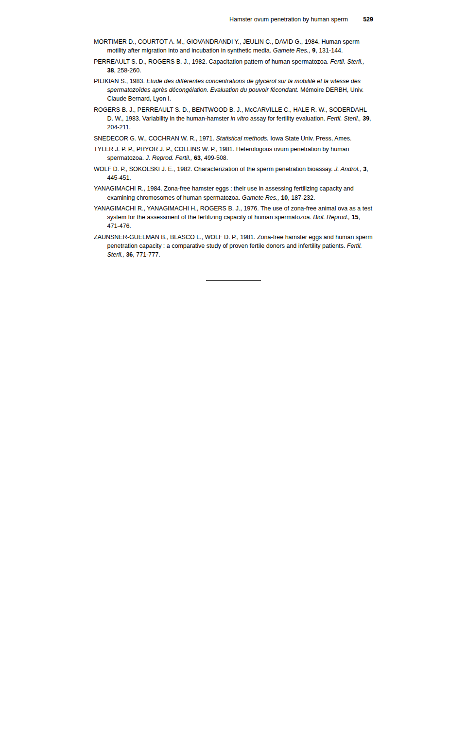Hamster ovum penetration by human sperm 529
MORTIMER D., COURTOT A. M., GIOVANDRANDI Y., JEULIN C., DAVID G., 1984. Human sperm motility after migration into and incubation in synthetic media. Gamete Res., 9, 131-144.
PERREAULT S. D., ROGERS B. J., 1982. Capacitation pattern of human spermatozoa. Fertil. Steril., 38, 258-260.
PILIKIAN S., 1983. Etude des différentes concentrations de glycérol sur la mobilité et la vitesse des spermatozoïdes après décongélation. Evaluation du pouvoir fécondant. Mémoire DERBH, Univ. Claude Bernard, Lyon I.
ROGERS B. J., PERREAULT S. D., BENTWOOD B. J., McCARVILLE C., HALE R. W., SODERDAHL D. W., 1983. Variability in the human-hamster in vitro assay for fertility evaluation. Fertil. Steril., 39, 204-211.
SNEDECOR G. W., COCHRAN W. R., 1971. Statistical methods. Iowa State Univ. Press, Ames.
TYLER J. P. P., PRYOR J. P., COLLINS W. P., 1981. Heterologous ovum penetration by human spermatozoa. J. Reprod. Fertil., 63, 499-508.
WOLF D. P., SOKOLSKI J. E., 1982. Characterization of the sperm penetration bioassay. J. Androl., 3, 445-451.
YANAGIMACHI R., 1984. Zona-free hamster eggs : their use in assessing fertilizing capacity and examining chromosomes of human spermatozoa. Gamete Res., 10, 187-232.
YANAGIMACHI R., YANAGIMACHI H., ROGERS B. J., 1976. The use of zona-free animal ova as a test system for the assessment of the fertilizing capacity of human spermatozoa. Biol. Reprod., 15, 471-476.
ZAUNSNER-GUELMAN B., BLASCO L., WOLF D. P., 1981. Zona-free hamster eggs and human sperm penetration capacity : a comparative study of proven fertile donors and infertility patients. Fertil. Steril., 36, 771-777.